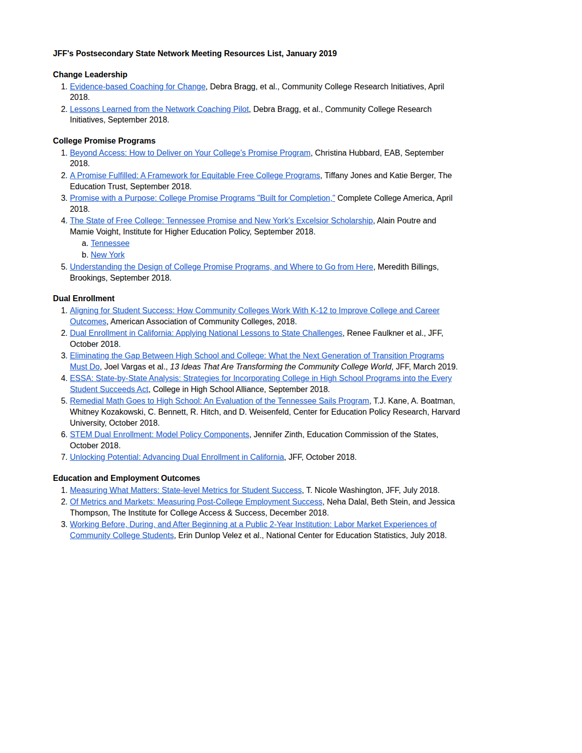JFF's Postsecondary State Network Meeting Resources List, January 2019
Change Leadership
Evidence-based Coaching for Change, Debra Bragg, et al., Community College Research Initiatives, April 2018.
Lessons Learned from the Network Coaching Pilot, Debra Bragg, et al., Community College Research Initiatives, September 2018.
College Promise Programs
Beyond Access: How to Deliver on Your College's Promise Program, Christina Hubbard, EAB, September 2018.
A Promise Fulfilled: A Framework for Equitable Free College Programs, Tiffany Jones and Katie Berger, The Education Trust, September 2018.
Promise with a Purpose: College Promise Programs "Built for Completion," Complete College America, April 2018.
The State of Free College: Tennessee Promise and New York's Excelsior Scholarship, Alain Poutre and Mamie Voight, Institute for Higher Education Policy, September 2018.
Tennessee
New York
Understanding the Design of College Promise Programs, and Where to Go from Here, Meredith Billings, Brookings, September 2018.
Dual Enrollment
Aligning for Student Success: How Community Colleges Work With K-12 to Improve College and Career Outcomes, American Association of Community Colleges, 2018.
Dual Enrollment in California: Applying National Lessons to State Challenges, Renee Faulkner et al., JFF, October 2018.
Eliminating the Gap Between High School and College: What the Next Generation of Transition Programs Must Do, Joel Vargas et al., 13 Ideas That Are Transforming the Community College World, JFF, March 2019.
ESSA: State-by-State Analysis: Strategies for Incorporating College in High School Programs into the Every Student Succeeds Act, College in High School Alliance, September 2018.
Remedial Math Goes to High School: An Evaluation of the Tennessee Sails Program, T.J. Kane, A. Boatman, Whitney Kozakowski, C. Bennett, R. Hitch, and D. Weisenfeld, Center for Education Policy Research, Harvard University, October 2018.
STEM Dual Enrollment: Model Policy Components, Jennifer Zinth, Education Commission of the States, October 2018.
Unlocking Potential: Advancing Dual Enrollment in California, JFF, October 2018.
Education and Employment Outcomes
Measuring What Matters: State-level Metrics for Student Success, T. Nicole Washington, JFF, July 2018.
Of Metrics and Markets: Measuring Post-College Employment Success, Neha Dalal, Beth Stein, and Jessica Thompson, The Institute for College Access & Success, December 2018.
Working Before, During, and After Beginning at a Public 2-Year Institution: Labor Market Experiences of Community College Students, Erin Dunlop Velez et al., National Center for Education Statistics, July 2018.